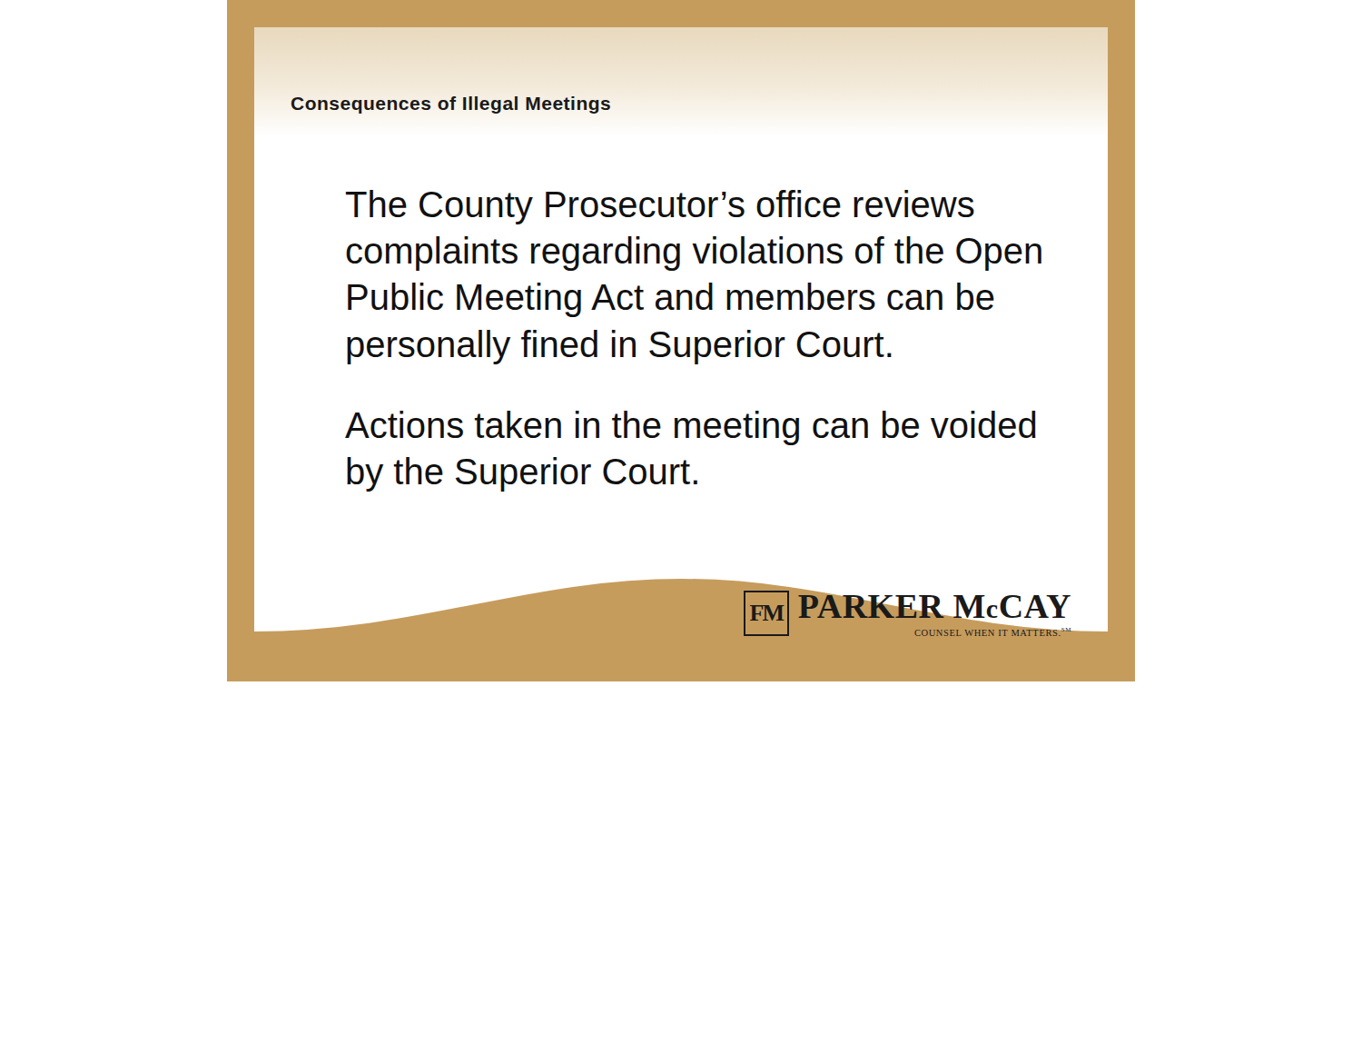Consequences of Illegal Meetings
The County Prosecutor’s office reviews complaints regarding violations of the Open Public Meeting Act and members can be personally fined in Superior Court.
Actions taken in the meeting can be voided by the Superior Court.
FM
PARKER Mc CAY
COUNSEL WHEN IT MATTERS.SM